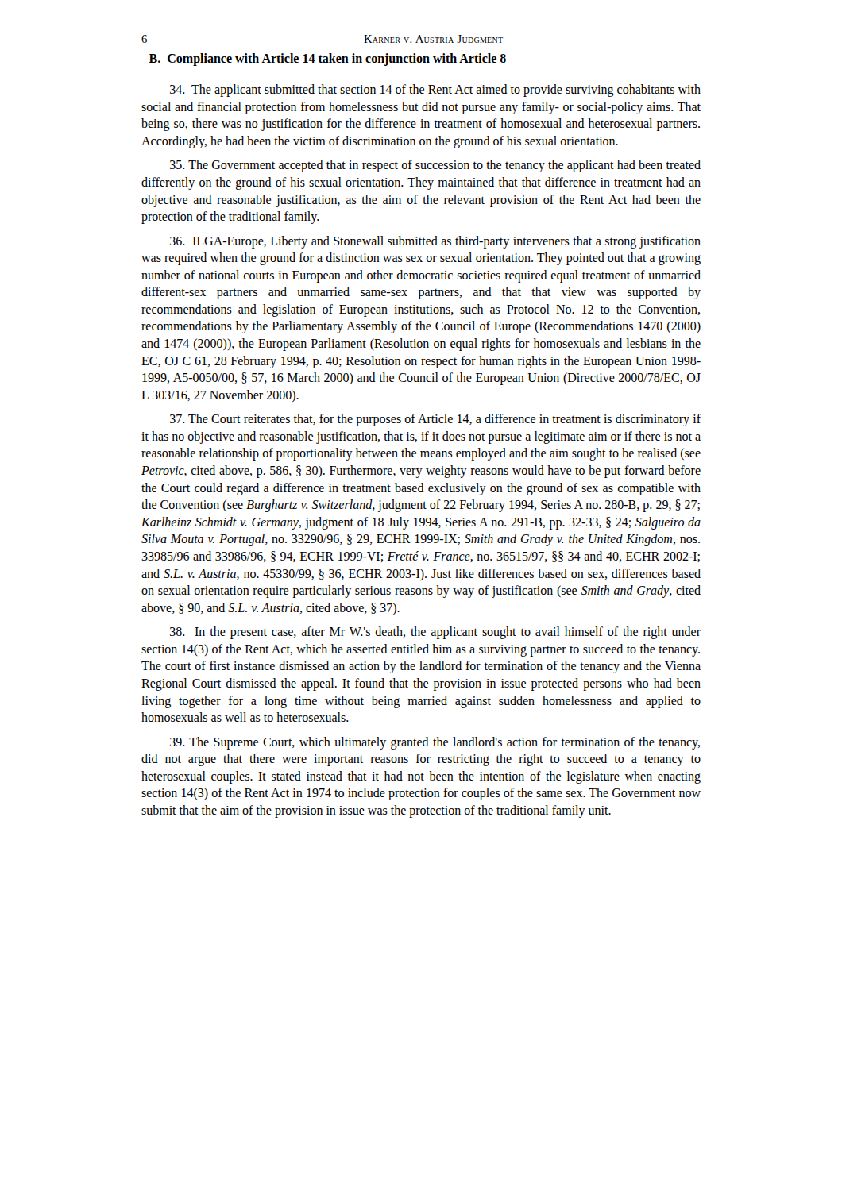6 Karner v. Austria Judgment
B. Compliance with Article 14 taken in conjunction with Article 8
34. The applicant submitted that section 14 of the Rent Act aimed to provide surviving cohabitants with social and financial protection from homelessness but did not pursue any family- or social-policy aims. That being so, there was no justification for the difference in treatment of homosexual and heterosexual partners. Accordingly, he had been the victim of discrimination on the ground of his sexual orientation.
35. The Government accepted that in respect of succession to the tenancy the applicant had been treated differently on the ground of his sexual orientation. They maintained that that difference in treatment had an objective and reasonable justification, as the aim of the relevant provision of the Rent Act had been the protection of the traditional family.
36. ILGA-Europe, Liberty and Stonewall submitted as third-party interveners that a strong justification was required when the ground for a distinction was sex or sexual orientation. They pointed out that a growing number of national courts in European and other democratic societies required equal treatment of unmarried different-sex partners and unmarried same-sex partners, and that that view was supported by recommendations and legislation of European institutions, such as Protocol No. 12 to the Convention, recommendations by the Parliamentary Assembly of the Council of Europe (Recommendations 1470 (2000) and 1474 (2000)), the European Parliament (Resolution on equal rights for homosexuals and lesbians in the EC, OJ C 61, 28 February 1994, p. 40; Resolution on respect for human rights in the European Union 1998-1999, A5-0050/00, § 57, 16 March 2000) and the Council of the European Union (Directive 2000/78/EC, OJ L 303/16, 27 November 2000).
37. The Court reiterates that, for the purposes of Article 14, a difference in treatment is discriminatory if it has no objective and reasonable justification, that is, if it does not pursue a legitimate aim or if there is not a reasonable relationship of proportionality between the means employed and the aim sought to be realised (see Petrovic, cited above, p. 586, § 30). Furthermore, very weighty reasons would have to be put forward before the Court could regard a difference in treatment based exclusively on the ground of sex as compatible with the Convention (see Burghartz v. Switzerland, judgment of 22 February 1994, Series A no. 280-B, p. 29, § 27; Karlheinz Schmidt v. Germany, judgment of 18 July 1994, Series A no. 291-B, pp. 32-33, § 24; Salgueiro da Silva Mouta v. Portugal, no. 33290/96, § 29, ECHR 1999-IX; Smith and Grady v. the United Kingdom, nos. 33985/96 and 33986/96, § 94, ECHR 1999-VI; Fretté v. France, no. 36515/97, §§ 34 and 40, ECHR 2002-I; and S.L. v. Austria, no. 45330/99, § 36, ECHR 2003-I). Just like differences based on sex, differences based on sexual orientation require particularly serious reasons by way of justification (see Smith and Grady, cited above, § 90, and S.L. v. Austria, cited above, § 37).
38. In the present case, after Mr W.'s death, the applicant sought to avail himself of the right under section 14(3) of the Rent Act, which he asserted entitled him as a surviving partner to succeed to the tenancy. The court of first instance dismissed an action by the landlord for termination of the tenancy and the Vienna Regional Court dismissed the appeal. It found that the provision in issue protected persons who had been living together for a long time without being married against sudden homelessness and applied to homosexuals as well as to heterosexuals.
39. The Supreme Court, which ultimately granted the landlord's action for termination of the tenancy, did not argue that there were important reasons for restricting the right to succeed to a tenancy to heterosexual couples. It stated instead that it had not been the intention of the legislature when enacting section 14(3) of the Rent Act in 1974 to include protection for couples of the same sex. The Government now submit that the aim of the provision in issue was the protection of the traditional family unit.